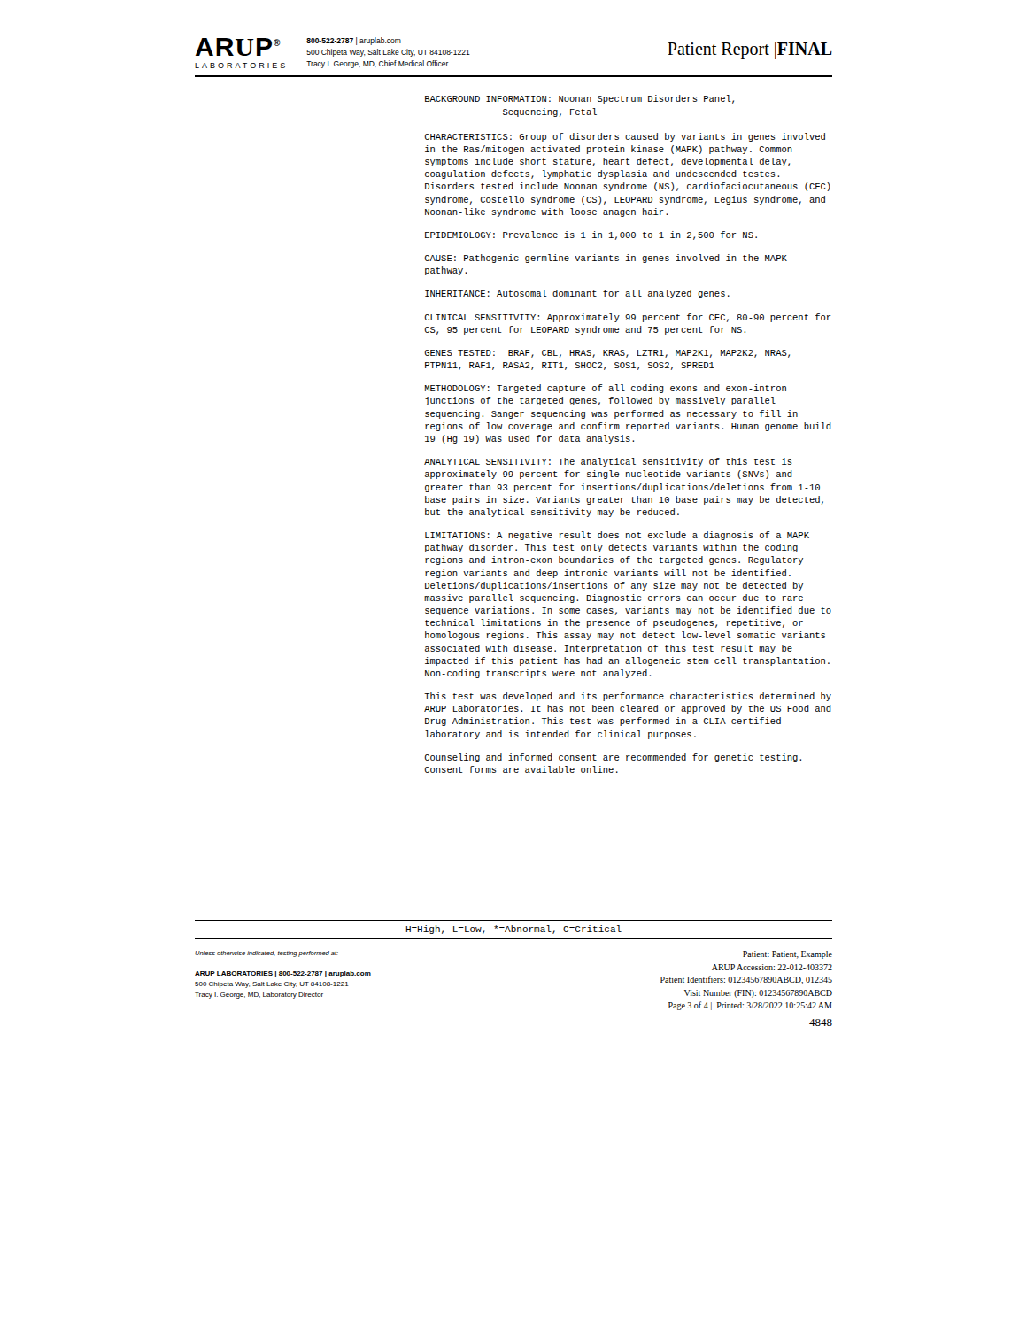ARUP® LABORATORIES
800-522-2787 | aruplab.com
500 Chipeta Way, Salt Lake City, UT 84108-1221
Tracy I. George, MD, Chief Medical Officer
Patient Report |FINAL
BACKGROUND INFORMATION: Noonan Spectrum Disorders Panel,Sequencing, Fetal
CHARACTERISTICS: Group of disorders caused by variants in genes involved in the Ras/mitogen activated protein kinase (MAPK) pathway. Common symptoms include short stature, heart defect, developmental delay, coagulation defects, lymphatic dysplasia and undescended testes. Disorders tested include Noonan syndrome (NS), cardiofaciocutaneous (CFC) syndrome, Costello syndrome (CS), LEOPARD syndrome, Legius syndrome, and Noonan-like syndrome with loose anagen hair.
EPIDEMIOLOGY: Prevalence is 1 in 1,000 to 1 in 2,500 for NS.
CAUSE: Pathogenic germline variants in genes involved in the MAPK pathway.
INHERITANCE: Autosomal dominant for all analyzed genes.
CLINICAL SENSITIVITY: Approximately 99 percent for CFC, 80-90 percent for CS, 95 percent for LEOPARD syndrome and 75 percent for NS.
GENES TESTED: BRAF, CBL, HRAS, KRAS, LZTR1, MAP2K1, MAP2K2, NRAS, PTPN11, RAF1, RASA2, RIT1, SHOC2, SOS1, SOS2, SPRED1
METHODOLOGY: Targeted capture of all coding exons and exon-intron junctions of the targeted genes, followed by massively parallel sequencing. Sanger sequencing was performed as necessary to fill in regions of low coverage and confirm reported variants. Human genome build 19 (Hg 19) was used for data analysis.
ANALYTICAL SENSITIVITY: The analytical sensitivity of this test is approximately 99 percent for single nucleotide variants (SNVs) and greater than 93 percent for insertions/duplications/deletions from 1-10 base pairs in size. Variants greater than 10 base pairs may be detected, but the analytical sensitivity may be reduced.
LIMITATIONS: A negative result does not exclude a diagnosis of a MAPK pathway disorder. This test only detects variants within the coding regions and intron-exon boundaries of the targeted genes. Regulatory region variants and deep intronic variants will not be identified. Deletions/duplications/insertions of any size may not be detected by massive parallel sequencing. Diagnostic errors can occur due to rare sequence variations. In some cases, variants may not be identified due to technical limitations in the presence of pseudogenes, repetitive, or homologous regions. This assay may not detect low-level somatic variants associated with disease. Interpretation of this test result may be impacted if this patient has had an allogeneic stem cell transplantation. Non-coding transcripts were not analyzed.
This test was developed and its performance characteristics determined by ARUP Laboratories. It has not been cleared or approved by the US Food and Drug Administration. This test was performed in a CLIA certified laboratory and is intended for clinical purposes.
Counseling and informed consent are recommended for genetic testing. Consent forms are available online.
H=High, L=Low, *=Abnormal, C=Critical
Unless otherwise indicated, testing performed at:
ARUP LABORATORIES | 800-522-2787 | aruplab.com
500 Chipeta Way, Salt Lake City, UT 84108-1221
Tracy I. George, MD, Laboratory Director
Patient: Patient, Example
ARUP Accession: 22-012-403372
Patient Identifiers: 01234567890ABCD, 012345
Visit Number (FIN): 01234567890ABCD
Page 3 of 4 | Printed: 3/28/2022 10:25:42 AM
4848